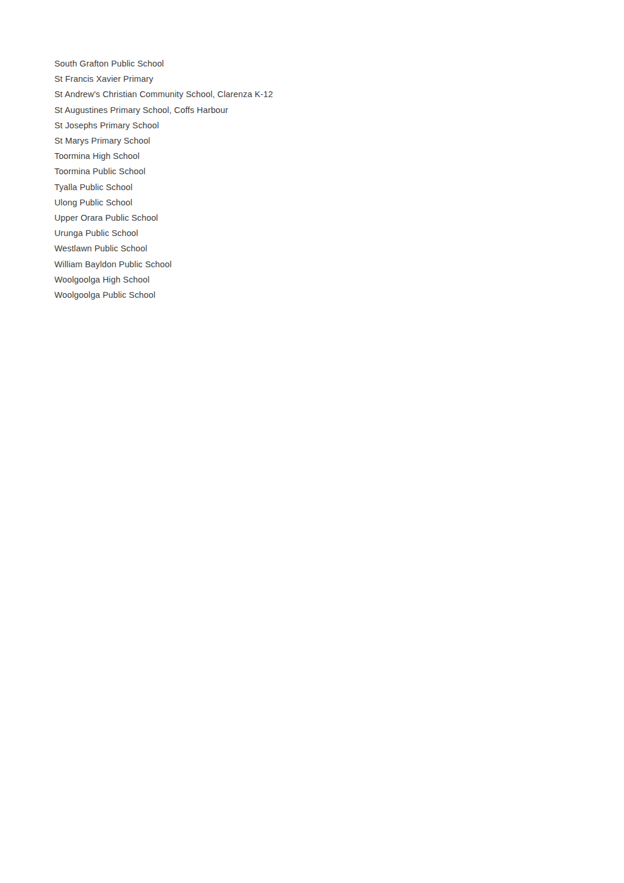South Grafton Public School
St Francis Xavier Primary
St Andrew's Christian Community School, Clarenza K-12
St Augustines Primary School, Coffs Harbour
St Josephs Primary School
St Marys Primary School
Toormina High School
Toormina Public School
Tyalla Public School
Ulong Public School
Upper Orara Public School
Urunga Public School
Westlawn Public School
William Bayldon Public School
Woolgoolga High School
Woolgoolga Public School